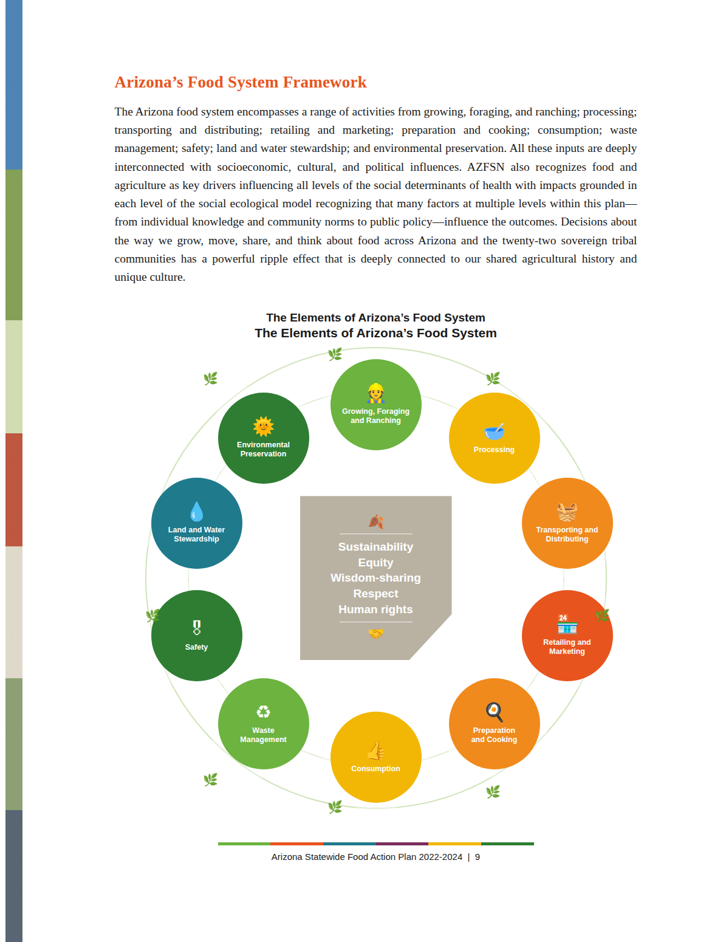Arizona’s Food System Framework
The Arizona food system encompasses a range of activities from growing, foraging, and ranching; processing; transporting and distributing; retailing and marketing; preparation and cooking; consumption; waste management; safety; land and water stewardship; and environmental preservation. All these inputs are deeply interconnected with socioeconomic, cultural, and political influences. AZFSN also recognizes food and agriculture as key drivers influencing all levels of the social determinants of health with impacts grounded in each level of the social ecological model recognizing that many factors at multiple levels within this plan—from individual knowledge and community norms to public policy—influence the outcomes. Decisions about the way we grow, move, share, and think about food across Arizona and the twenty-two sovereign tribal communities has a powerful ripple effect that is deeply connected to our shared agricultural history and unique culture.
The Elements of Arizona’s Food System
The Elements of Arizona’s Food System
🍂
Sustainability
Equity
Wisdom-sharing
Respect
Human rights
🤝
👷Growing, Foraging
and Ranching
🥣Processing
🧺Transporting and
Distributing
🏪Retailing and
Marketing
🍳Preparation
and Cooking
👍Consumption
♻Waste
Management
🎖Safety
💧Land and Water
Stewardship
🌞Environmental
Preservation
🌿 🌿 🌿 🌿 🌿 🌿 🌿 🌿
Arizona Statewide Food Action Plan 2022-2024 | 9